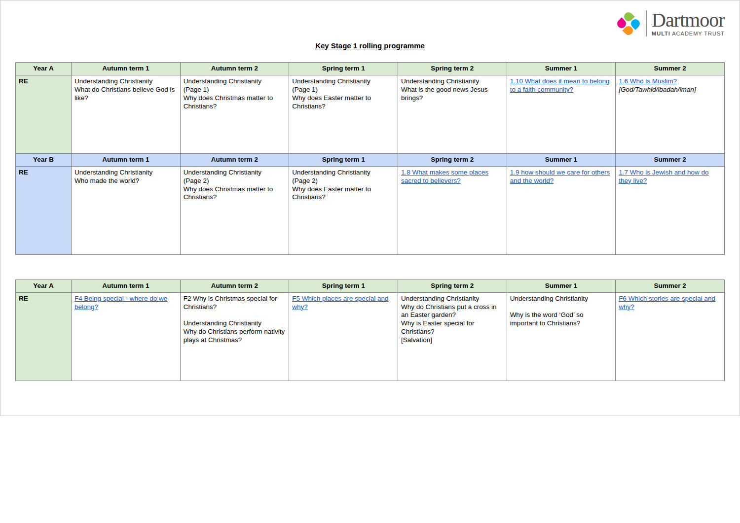Dartmoor
MULTI ACADEMY TRUST
Key Stage 1 rolling programme
| Year A | Autumn term 1 | Autumn term 2 | Spring term 1 | Spring term 2 | Summer 1 | Summer 2 |
| --- | --- | --- | --- | --- | --- | --- |
| RE | Understanding Christianity What do Christians believe God is like? | Understanding Christianity (Page 1) Why does Christmas matter to Christians? | Understanding Christianity (Page 1) Why does Easter matter to Christians? | Understanding Christianity What is the good news Jesus brings? | 1.10 What does it mean to belong to a faith community? | 1.6 Who is Muslim? [God/Tawhid/ibadah/iman] |
| Year B | Autumn term 1 | Autumn term 2 | Spring term 1 | Spring term 2 | Summer 1 | Summer 2 |
| RE | Understanding Christianity Who made the world? | Understanding Christianity (Page 2) Why does Christmas matter to Christians? | Understanding Christianity (Page 2) Why does Easter matter to Christians? | 1.8 What makes some places sacred to believers? | 1.9 how should we care for others and the world? | 1.7 Who is Jewish and how do they live? |
| Year A | Autumn term 1 | Autumn term 2 | Spring term 1 | Spring term 2 | Summer 1 | Summer 2 |
| --- | --- | --- | --- | --- | --- | --- |
| RE | F4 Being special - where do we belong? | F2 Why is Christmas special for Christians? Understanding Christianity Why do Christians perform nativity plays at Christmas? | F5 Which places are special and why? | Understanding Christianity Why do Christians put a cross in an Easter garden? Why is Easter special for Christians? [Salvation] | Understanding Christianity Why is the word ‘God’ so important to Christians? | F6 Which stories are special and why? |